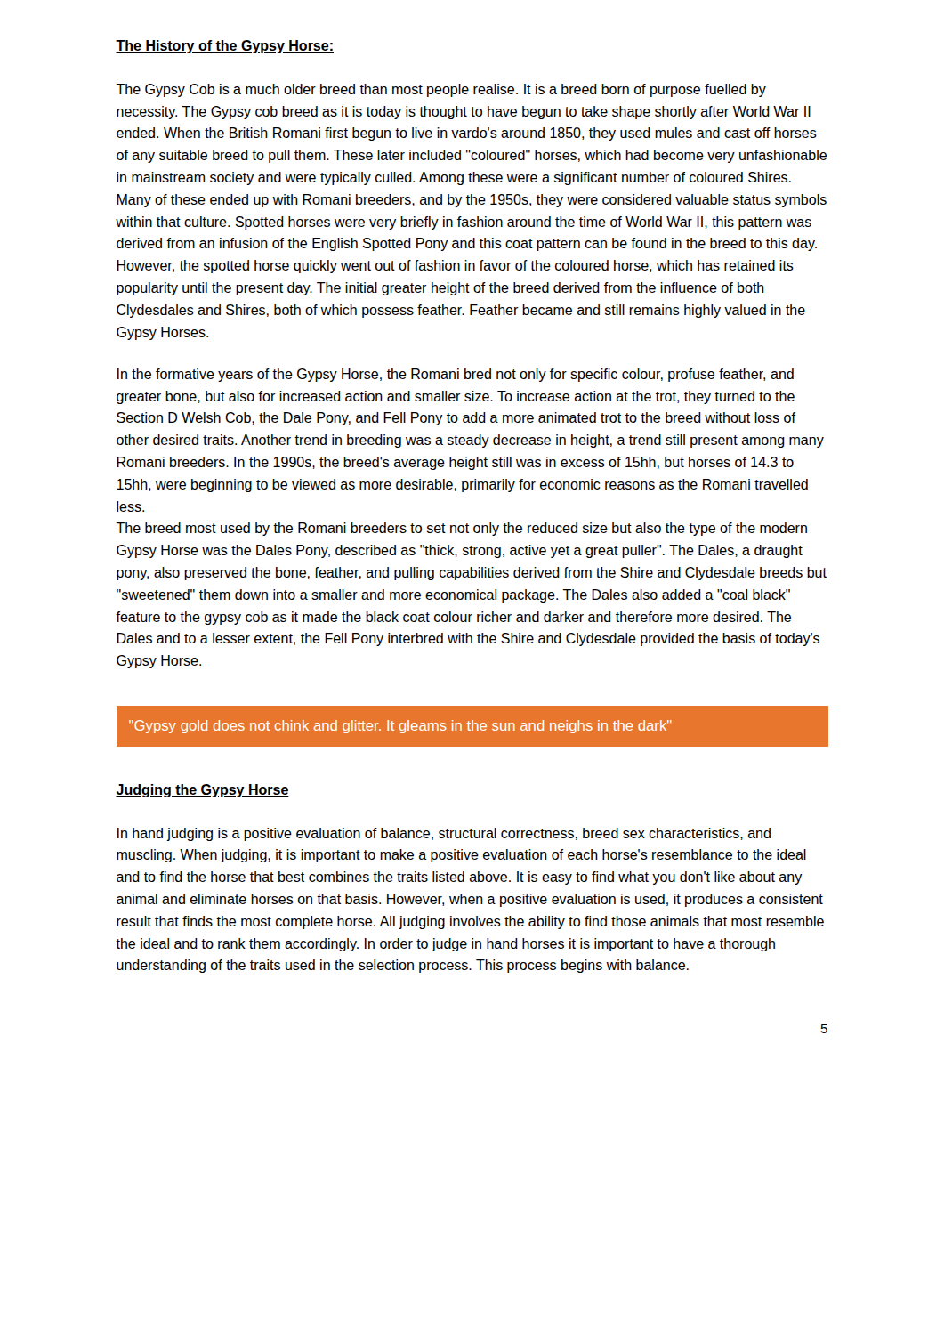The History of the Gypsy Horse:
The Gypsy Cob is a much older breed than most people realise. It is a breed born of purpose fuelled by necessity. The Gypsy cob breed as it is today is thought to have begun to take shape shortly after World War II ended. When the British Romani first begun to live in vardo's around 1850, they used mules and cast off horses of any suitable breed to pull them. These later included "coloured" horses, which had become very unfashionable in mainstream society and were typically culled. Among these were a significant number of coloured Shires. Many of these ended up with Romani breeders, and by the 1950s, they were considered valuable status symbols within that culture. Spotted horses were very briefly in fashion around the time of World War II, this pattern was derived from an infusion of the English Spotted Pony and this coat pattern can be found in the breed to this day. However, the spotted horse quickly went out of fashion in favor of the coloured horse, which has retained its popularity until the present day. The initial greater height of the breed derived from the influence of both Clydesdales and Shires, both of which possess feather. Feather became and still remains highly valued in the Gypsy Horses.
In the formative years of the Gypsy Horse, the Romani bred not only for specific colour, profuse feather, and greater bone, but also for increased action and smaller size. To increase action at the trot, they turned to the Section D Welsh Cob, the Dale Pony, and Fell Pony to add a more animated trot to the breed without loss of other desired traits. Another trend in breeding was a steady decrease in height, a trend still present among many Romani breeders. In the 1990s, the breed's average height still was in excess of 15hh, but horses of 14.3 to 15hh, were beginning to be viewed as more desirable, primarily for economic reasons as the Romani travelled less.
The breed most used by the Romani breeders to set not only the reduced size but also the type of the modern Gypsy Horse was the Dales Pony, described as "thick, strong, active yet a great puller". The Dales, a draught pony, also preserved the bone, feather, and pulling capabilities derived from the Shire and Clydesdale breeds but "sweetened" them down into a smaller and more economical package. The Dales also added a "coal black" feature to the gypsy cob as it made the black coat colour richer and darker and therefore more desired. The Dales and to a lesser extent, the Fell Pony interbred with the Shire and Clydesdale provided the basis of today's Gypsy Horse.
"Gypsy gold does not chink and glitter. It gleams in the sun and neighs in the dark"
Judging the Gypsy Horse
In hand judging is a positive evaluation of balance, structural correctness, breed sex characteristics, and muscling. When judging, it is important to make a positive evaluation of each horse's resemblance to the ideal and to find the horse that best combines the traits listed above. It is easy to find what you don't like about any animal and eliminate horses on that basis. However, when a positive evaluation is used, it produces a consistent result that finds the most complete horse. All judging involves the ability to find those animals that most resemble the ideal and to rank them accordingly. In order to judge in hand horses it is important to have a thorough understanding of the traits used in the selection process. This process begins with balance.
5